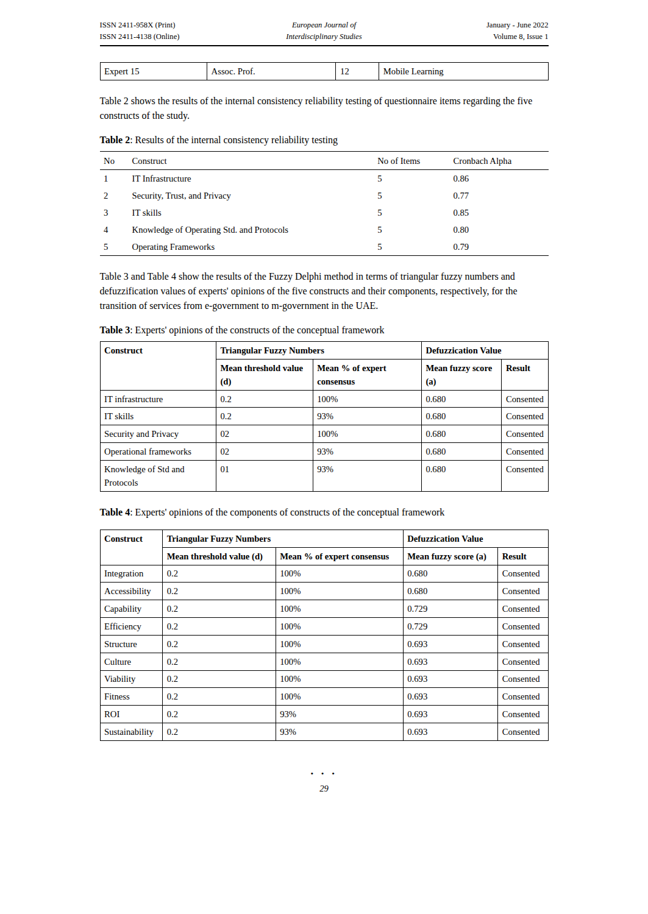ISSN 2411-958X (Print)
ISSN 2411-4138 (Online)
European Journal of
Interdisciplinary Studies
January - June 2022
Volume 8, Issue 1
| Expert 15 | Assoc. Prof. | 12 | Mobile Learning |
Table 2 shows the results of the internal consistency reliability testing of questionnaire items regarding the five constructs of the study.
Table 2 : Results of the internal consistency reliability testing
| No | Construct | No of Items | Cronbach Alpha |
| --- | --- | --- | --- |
| 1 | IT Infrastructure | 5 | 0.86 |
| 2 | Security, Trust, and Privacy | 5 | 0.77 |
| 3 | IT skills | 5 | 0.85 |
| 4 | Knowledge of Operating Std. and Protocols | 5 | 0.80 |
| 5 | Operating Frameworks | 5 | 0.79 |
Table 3 and Table 4 show the results of the Fuzzy Delphi method in terms of triangular fuzzy numbers and defuzzification values of experts' opinions of the five constructs and their components, respectively, for the transition of services from e-government to m-government in the UAE.
Table 3 : Experts' opinions of the constructs of the conceptual framework
| Construct | Triangular Fuzzy Numbers | Defuzzication Value |
| --- | --- | --- |
| Mean threshold value (d) | Mean % of expert consensus | Mean fuzzy score (a) | Result |
| IT infrastructure | 0.2 | 100% | 0.680 | Consented |
| IT skills | 0.2 | 93% | 0.680 | Consented |
| Security and Privacy | 02 | 100% | 0.680 | Consented |
| Operational frameworks | 02 | 93% | 0.680 | Consented |
| Knowledge of Std and Protocols | 01 | 93% | 0.680 | Consented |
Table 4: Experts' opinions of the components of constructs of the conceptual framework
| Construct | Triangular Fuzzy Numbers | Defuzzication Value |
| --- | --- | --- |
| Mean threshold value (d) | Mean % of expert consensus | Mean fuzzy score (a) | Result |
| Integration | 0.2 | 100% | 0.680 | Consented |
| Accessibility | 0.2 | 100% | 0.680 | Consented |
| Capability | 0.2 | 100% | 0.729 | Consented |
| Efficiency | 0.2 | 100% | 0.729 | Consented |
| Structure | 0.2 | 100% | 0.693 | Consented |
| Culture | 0.2 | 100% | 0.693 | Consented |
| Viability | 0.2 | 100% | 0.693 | Consented |
| Fitness | 0.2 | 100% | 0.693 | Consented |
| ROI | 0.2 | 93% | 0.693 | Consented |
| Sustainability | 0.2 | 93% | 0.693 | Consented |
• • •
29